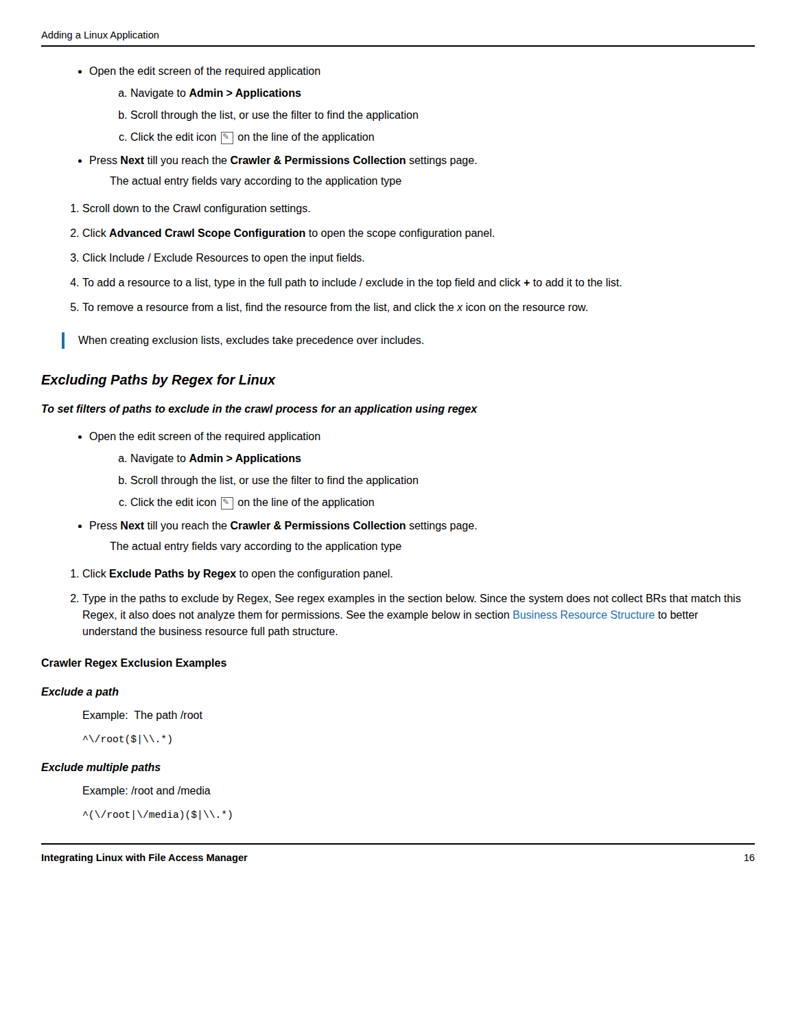Adding a Linux Application
Open the edit screen of the required application
Navigate to Admin > Applications
Scroll through the list, or use the filter to find the application
Click the edit icon on the line of the application
Press Next till you reach the Crawler & Permissions Collection settings page.
The actual entry fields vary according to the application type
Scroll down to the Crawl configuration settings.
Click Advanced Crawl Scope Configuration to open the scope configuration panel.
Click Include / Exclude Resources to open the input fields.
To add a resource to a list, type in the full path to include / exclude in the top field and click + to add it to the list.
To remove a resource from a list, find the resource from the list, and click the x icon on the resource row.
When creating exclusion lists, excludes take precedence over includes.
Excluding Paths by Regex for Linux
To set filters of paths to exclude in the crawl process for an application using regex
Open the edit screen of the required application
Navigate to Admin > Applications
Scroll through the list, or use the filter to find the application
Click the edit icon on the line of the application
Press Next till you reach the Crawler & Permissions Collection settings page.
The actual entry fields vary according to the application type
Click Exclude Paths by Regex to open the configuration panel.
Type in the paths to exclude by Regex, See regex examples in the section below. Since the system does not collect BRs that match this Regex, it also does not analyze them for permissions. See the example below in section Business Resource Structure to better understand the business resource full path structure.
Crawler Regex Exclusion Examples
Exclude a path
Example: The path /root
^\/root($|\\.*)
Exclude multiple paths
Example: /root and /media
^(\/root|\/media)($|\\.*)
Integrating Linux with File Access Manager 16